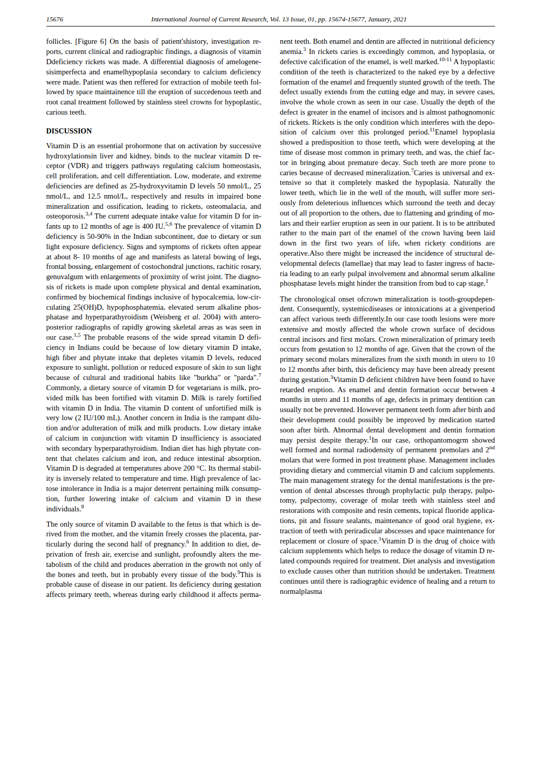15676 International Journal of Current Research, Vol. 13 Issue, 01, pp. 15674-15677, January, 2021
follicles. [Figure 6] On the basis of patient'shistory, investigation reports, current clinical and radiographic findings, a diagnosis of vitamin Ddeficiency rickets was made. A differential diagnosis of amelogenesisimperfecta and enamelhypoplasia secondary to calcium deficiency were made. Patient was then reffered for extraction of mobile teeth followed by space maintainence till the eruption of succedenous teeth and root canal treatment followed by stainless steel crowns for hypoplastic, carious teeth.
DISCUSSION
Vitamin D is an essential prohormone that on activation by successive hydroxylationsin liver and kidney, binds to the nuclear vitamin D receptor (VDR) and triggers pathways regulating calcium homeostasis, cell proliferation, and cell differentiation. Low, moderate, and extreme deficiencies are defined as 25-hydroxyvitamin D levels 50 nmol/L, 25 nmol/L, and 12.5 nmol/L, respectively and results in impaired bone mineralization and ossification, leading to rickets, osteomalacia, and osteoporosis.3,4 The current adequate intake value for vitamin D for infants up to 12 months of age is 400 IU.5,6 The prevalence of vitamin D deficiency is 50-90% in the Indian subcontinent, due to dietary or sun light exposure deficiency. Signs and symptoms of rickets often appear at about 8- 10 months of age and manifests as lateral bowing of legs, frontal bossing, enlargement of costochondral junctions, rachitic rosary, genuvalgum with enlargements of proximity of wrist joint. The diagnosis of rickets is made upon complete physical and dental examination, confirmed by biochemical findings inclusive of hypocalcemia, low-circulating 25(OH)D, hypophosphatemia, elevated serum alkaline phosphatase and hyperparathyroidism (Weisberg et al. 2004) with anteroposterior radiographs of rapidly growing skeletal areas as was seen in our case.1,5 The probable reasons of the wide spread vitamin D deficiency in Indians could be because of low dietary vitamin D intake, high fiber and phytate intake that depletes vitamin D levels, reduced exposure to sunlight, pollution or reduced exposure of skin to sun light because of cultural and traditional habits like "burkha" or "parda".7 Commonly, a dietary source of vitamin D for vegetarians is milk, provided milk has been fortified with vitamin D. Milk is rarely fortified with vitamin D in India. The vitamin D content of unfortified milk is very low (2 IU/100 mL). Another concern in India is the rampant dilution and/or adulteration of milk and milk products. Low dietary intake of calcium in conjunction with vitamin D insufficiency is associated with secondary hyperparathyroidism. Indian diet has high phytate content that chelates calcium and iron, and reduce intestinal absorption. Vitamin D is degraded at temperatures above 200 °C. Its thermal stability is inversely related to temperature and time. High prevalence of lactose intolerance in India is a major deterrent pertaining milk consumption, further lowering intake of calcium and vitamin D in these individuals.8
The only source of vitamin D available to the fetus is that which is derived from the mother, and the vitamin freely crosses the placenta, particularly during the second half of pregnancy.6 In addition to diet, deprivation of fresh air, exercise and sunlight, profoundly alters the metabolism of the child and produces aberration in the growth not only of the bones and teeth, but in probably every tissue of the body.9This is probable cause of disease in our patient. Its deficiency during gestation affects primary teeth, whereas during early childhood it affects permanent teeth. Both enamel and dentin are affected in nutritional deficiency anemia.3 In rickets caries is exceedingly common, and hypoplasia, or defective calcification of the enamel, is well marked.10-11 A hypoplastic condition of the teeth is characterized to the naked eye by a defective formation of the enamel and frequently stunted growth of the teeth. The defect usually extends from the cutting edge and may, in severe cases, involve the whole crown as seen in our case. Usually the depth of the defect is greater in the enamel of incisors and is almost pathognomonic of rickets. Rickets is the only condition which interferes with the deposition of calcium over this prolonged period.11Enamel hypoplasia showed a predisposition to those teeth, which were developing at the time of disease most common in primary teeth, and was, the chief factor in bringing about premature decay. Such teeth are more prone to caries because of decreased mineralization.7Caries is universal and extensive so that it completely masked the hypoplasia. Naturally the lower teeth, which lie in the well of the mouth, will suffer more seriously from deleterious influences which surround the teeth and decay out of all proportion to the others, due to flattening and grinding of molars and their earlier eruption as seen in our patient. It is to be attributed rather to the main part of the enamel of the crown having been laid down in the first two years of life, when rickety conditions are operative.Also there might be increased the incidence of structural developmental defects (lamellae) that may lead to faster ingress of bacteria leading to an early pulpal involvement and abnormal serum alkaline phosphatase levels might hinder the transition from bud to cap stage.1
The chronological onset ofcrown mineralization is tooth-groupdependent. Consequently, systemicdiseases or intoxications at a givenperiod can affect various teeth differently.In our case tooth lesions were more extensive and mostly affected the whole crown surface of decidous central incisors and first molars. Crown mineralization of primary teeth occurs from gestation to 12 months of age. Given that the crown of the primary second molars mineralizes from the sixth month in utero to 10 to 12 months after birth, this deficiency may have been already present during gestation.3Vitamin D deficient children have been found to have retarded eruption. As enamel and dentin formation occur between 4 months in utero and 11 months of age, defects in primary dentition can usually not be prevented. However permanent teeth form after birth and their development could possibly be improved by medication started soon after birth. Abnormal dental development and dentin formation may persist despite therapy.1In our case, orthopantomogrm showed well formed and normal radiodensity of permanent premolars and 2nd molars that were formed in post treatment phase. Management includes providing dietary and commercial vitamin D and calcium supplements. The main management strategy for the dental manifestations is the prevention of dental abscesses through prophylactic pulp therapy, pulpotomy, pulpectomy, coverage of molar teeth with stainless steel and restorations with composite and resin cements, topical fluoride applications, pit and fissure sealants, maintenance of good oral hygiene, extraction of teeth with periradicular abscesses and space maintenance for replacement or closure of space.1Vitamin D is the drug of choice with calcium supplements which helps to reduce the dosage of vitamin D related compounds required for treatment. Diet analysis and investigation to exclude causes other than nutrition should be undertaken. Treatment continues until there is radiographic evidence of healing and a return to normalplasma